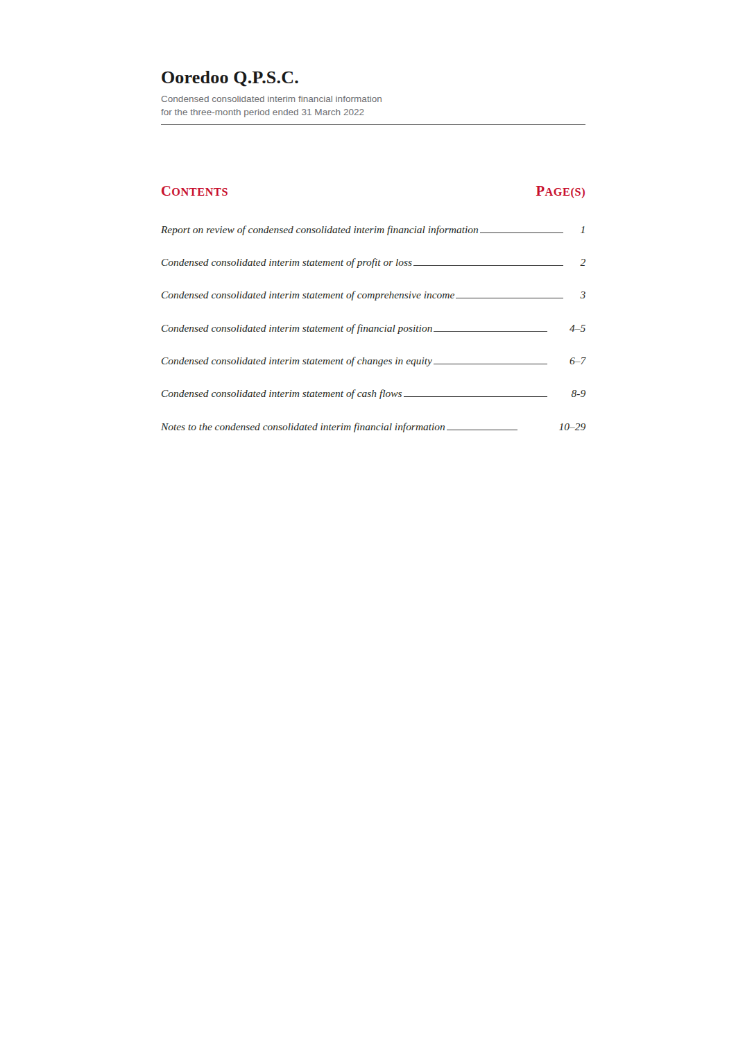Ooredoo Q.P.S.C.
Condensed consolidated interim financial information
for the three-month period ended 31 March 2022
CONTENTS
PAGE(S)
Report on review of condensed consolidated interim financial information 1
Condensed consolidated interim statement of profit or loss 2
Condensed consolidated interim statement of comprehensive income 3
Condensed consolidated interim statement of financial position 4–5
Condensed consolidated interim statement of changes in equity 6–7
Condensed consolidated interim statement of cash flows 8-9
Notes to the condensed consolidated interim financial information 10–29